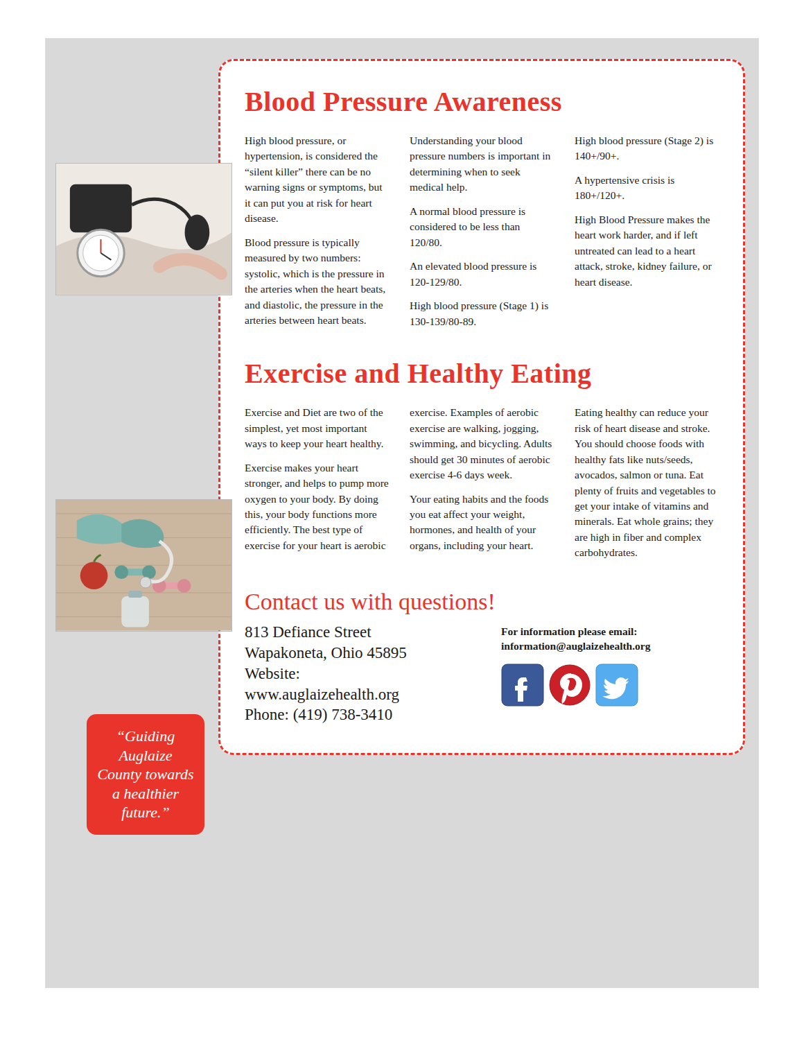“Guiding Auglaize County towards a healthier future.”
Blood Pressure Awareness
High blood pressure, or hypertension, is considered the “silent killer” there can be no warning signs or symptoms, but it can put you at risk for heart disease.
Blood pressure is typically measured by two numbers: systolic, which is the pressure in the arteries when the heart beats, and diastolic, the pressure in the arteries between heart beats.
Understanding your blood pressure numbers is important in determining when to seek medical help.
A normal blood pressure is considered to be less than 120/80.
An elevated blood pressure is 120-129/80.
High blood pressure (Stage 1) is 130-139/80-89.
High blood pressure (Stage 2) is 140+/90+.
A hypertensive crisis is 180+/120+.
High Blood Pressure makes the heart work harder, and if left untreated can lead to a heart attack, stroke, kidney failure, or heart disease.
Exercise and Healthy Eating
Exercise and Diet are two of the simplest, yet most important ways to keep your heart healthy.
Exercise makes your heart stronger, and helps to pump more oxygen to your body. By doing this, your body functions more efficiently. The best type of exercise for your heart is aerobic exercise. Examples of aerobic exercise are walking, jogging, swimming, and bicycling. Adults should get 30 minutes of aerobic exercise 4-6 days week.
Your eating habits and the foods you eat affect your weight, hormones, and health of your organs, including your heart. Eating healthy can reduce your risk of heart disease and stroke. You should choose foods with healthy fats like nuts/seeds, avocados, salmon or tuna. Eat plenty of fruits and vegetables to get your intake of vitamins and minerals. Eat whole grains; they are high in fiber and complex carbohydrates.
Contact us with questions!
813 Defiance Street
Wapakoneta, Ohio 45895
Website:
www.auglaizehealth.org
Phone: (419) 738-3410
For information please email:
information@auglaizehealth.org